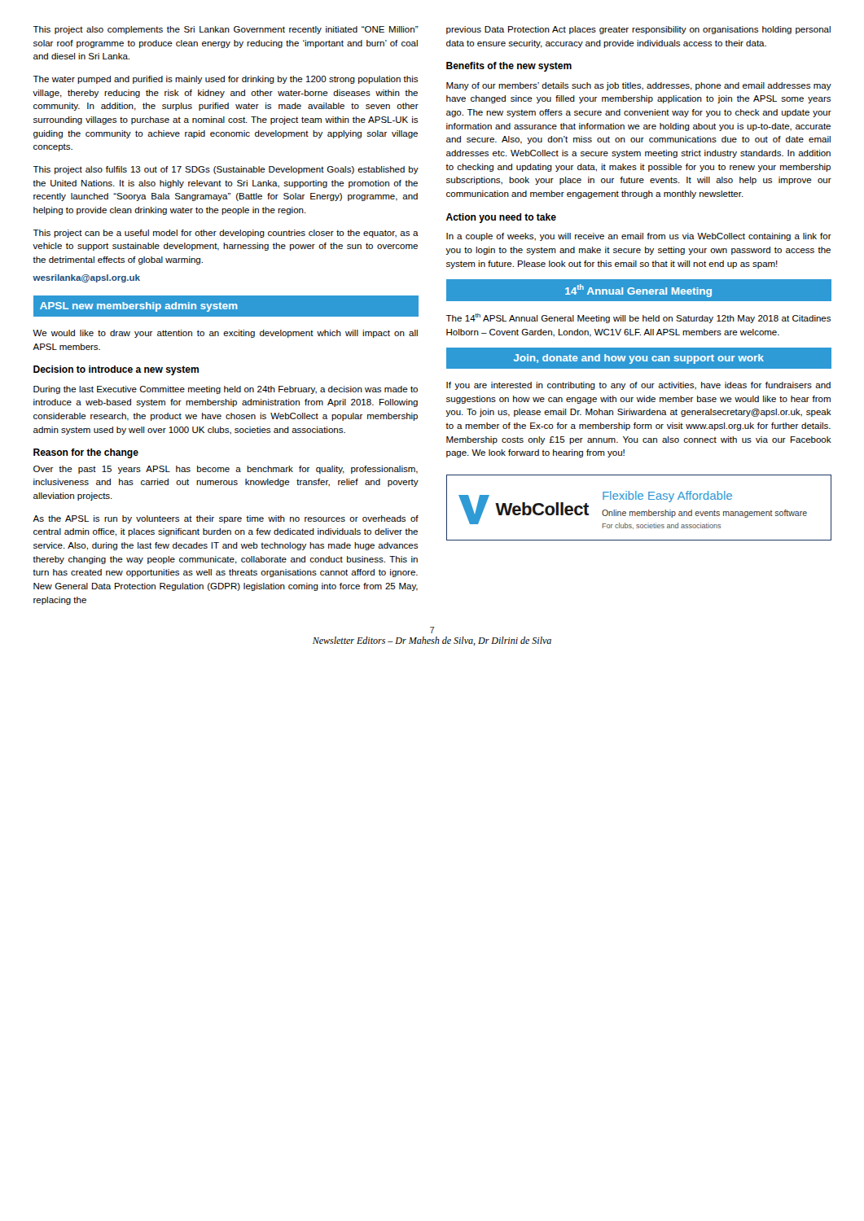This project also complements the Sri Lankan Government recently initiated “ONE Million” solar roof programme to produce clean energy by reducing the ‘important and burn’ of coal and diesel in Sri Lanka.
The water pumped and purified is mainly used for drinking by the 1200 strong population this village, thereby reducing the risk of kidney and other water-borne diseases within the community. In addition, the surplus purified water is made available to seven other surrounding villages to purchase at a nominal cost. The project team within the APSL-UK is guiding the community to achieve rapid economic development by applying solar village concepts.
This project also fulfils 13 out of 17 SDGs (Sustainable Development Goals) established by the United Nations. It is also highly relevant to Sri Lanka, supporting the promotion of the recently launched “Soorya Bala Sangramaya” (Battle for Solar Energy) programme, and helping to provide clean drinking water to the people in the region.
This project can be a useful model for other developing countries closer to the equator, as a vehicle to support sustainable development, harnessing the power of the sun to overcome the detrimental effects of global warming.
wesrilanka@apsl.org.uk
APSL new membership admin system
We would like to draw your attention to an exciting development which will impact on all APSL members.
Decision to introduce a new system
During the last Executive Committee meeting held on 24th February, a decision was made to introduce a web-based system for membership administration from April 2018. Following considerable research, the product we have chosen is WebCollect a popular membership admin system used by well over 1000 UK clubs, societies and associations.
Reason for the change
Over the past 15 years APSL has become a benchmark for quality, professionalism, inclusiveness and has carried out numerous knowledge transfer, relief and poverty alleviation projects.
As the APSL is run by volunteers at their spare time with no resources or overheads of central admin office, it places significant burden on a few dedicated individuals to deliver the service. Also, during the last few decades IT and web technology has made huge advances thereby changing the way people communicate, collaborate and conduct business. This in turn has created new opportunities as well as threats organisations cannot afford to ignore. New General Data Protection Regulation (GDPR) legislation coming into force from 25 May, replacing the
previous Data Protection Act places greater responsibility on organisations holding personal data to ensure security, accuracy and provide individuals access to their data.
Benefits of the new system
Many of our members’ details such as job titles, addresses, phone and email addresses may have changed since you filled your membership application to join the APSL some years ago. The new system offers a secure and convenient way for you to check and update your information and assurance that information we are holding about you is up-to-date, accurate and secure. Also, you don’t miss out on our communications due to out of date email addresses etc. WebCollect is a secure system meeting strict industry standards. In addition to checking and updating your data, it makes it possible for you to renew your membership subscriptions, book your place in our future events. It will also help us improve our communication and member engagement through a monthly newsletter.
Action you need to take
In a couple of weeks, you will receive an email from us via WebCollect containing a link for you to login to the system and make it secure by setting your own password to access the system in future. Please look out for this email so that it will not end up as spam!
14th Annual General Meeting
The 14th APSL Annual General Meeting will be held on Saturday 12th May 2018 at Citadines Holborn – Covent Garden, London, WC1V 6LF. All APSL members are welcome.
Join, donate and how you can support our work
If you are interested in contributing to any of our activities, have ideas for fundraisers and suggestions on how we can engage with our wide member base we would like to hear from you. To join us, please email Dr. Mohan Siriwardena at generalsecretary@apsl.or.uk, speak to a member of the Ex-co for a membership form or visit www.apsl.org.uk for further details. Membership costs only £15 per annum. You can also connect with us via our Facebook page. We look forward to hearing from you!
WebCollect
Flexible Easy Affordable
Online membership and events management software
For clubs, societies and associations
7
Newsletter Editors – Dr Mahesh de Silva, Dr Dilrini de Silva